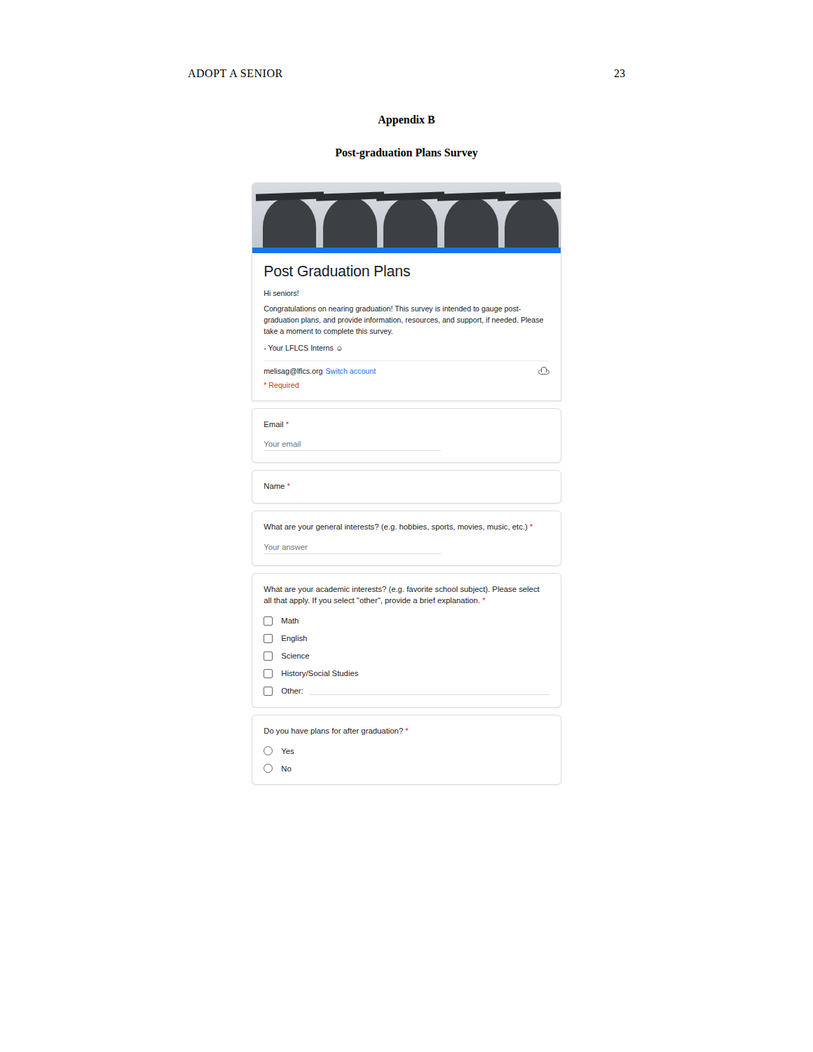Adopt a Senior 23
Appendix B
Post-graduation Plans Survey
Post Graduation Plans
Hi seniors!
Congratulations on nearing graduation! This survey is intended to gauge post-graduation plans, and provide information, resources, and support, if needed. Please take a moment to complete this survey.
- Your LFLCS Interns ☺
melisag@lflcs.org Switch account
* Required
Email *
Your email
Name *
What are your general interests? (e.g. hobbies, sports, movies, music, etc.) *
Your answer
What are your academic interests? (e.g. favorite school subject). Please select all that apply. If you select "other", provide a brief explanation. *
Math
English
Science
History/Social Studies
Other:
Do you have plans for after graduation? *
Yes
No